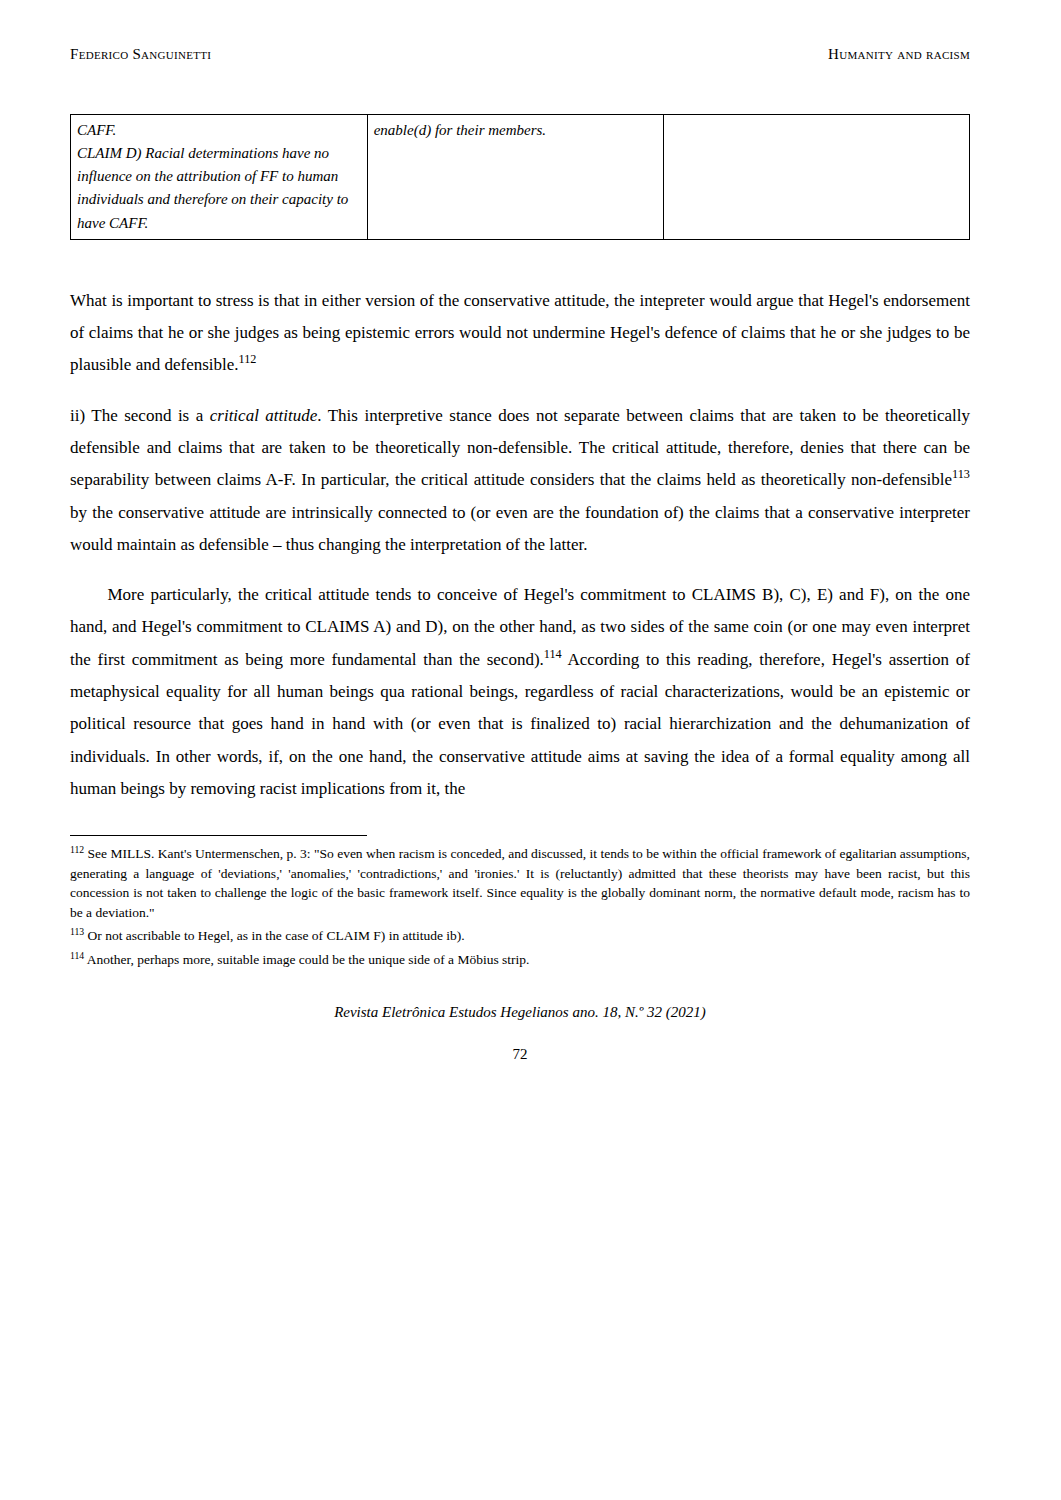Federico Sanguinetti Humanity and racism
| CAFF. CLAIM D) Racial determinations have no influence on the attribution of FF to human individuals and therefore on their capacity to have CAFF. | enable(d) for their members. | |
What is important to stress is that in either version of the conservative attitude, the intepreter would argue that Hegel's endorsement of claims that he or she judges as being epistemic errors would not undermine Hegel's defence of claims that he or she judges to be plausible and defensible.112
ii) The second is a critical attitude. This interpretive stance does not separate between claims that are taken to be theoretically defensible and claims that are taken to be theoretically non-defensible. The critical attitude, therefore, denies that there can be separability between claims A-F. In particular, the critical attitude considers that the claims held as theoretically non-defensible113 by the conservative attitude are intrinsically connected to (or even are the foundation of) the claims that a conservative interpreter would maintain as defensible – thus changing the interpretation of the latter.
More particularly, the critical attitude tends to conceive of Hegel's commitment to CLAIMS B), C), E) and F), on the one hand, and Hegel's commitment to CLAIMS A) and D), on the other hand, as two sides of the same coin (or one may even interpret the first commitment as being more fundamental than the second).114 According to this reading, therefore, Hegel's assertion of metaphysical equality for all human beings qua rational beings, regardless of racial characterizations, would be an epistemic or political resource that goes hand in hand with (or even that is finalized to) racial hierarchization and the dehumanization of individuals. In other words, if, on the one hand, the conservative attitude aims at saving the idea of a formal equality among all human beings by removing racist implications from it, the
112 See MILLS. Kant's Untermenschen, p. 3: "So even when racism is conceded, and discussed, it tends to be within the official framework of egalitarian assumptions, generating a language of 'deviations,' 'anomalies,' 'contradictions,' and 'ironies.' It is (reluctantly) admitted that these theorists may have been racist, but this concession is not taken to challenge the logic of the basic framework itself. Since equality is the globally dominant norm, the normative default mode, racism has to be a deviation."
113 Or not ascribable to Hegel, as in the case of CLAIM F) in attitude ib).
114 Another, perhaps more, suitable image could be the unique side of a Möbius strip.
Revista Eletrônica Estudos Hegelianos ano. 18, N.º 32 (2021)
72